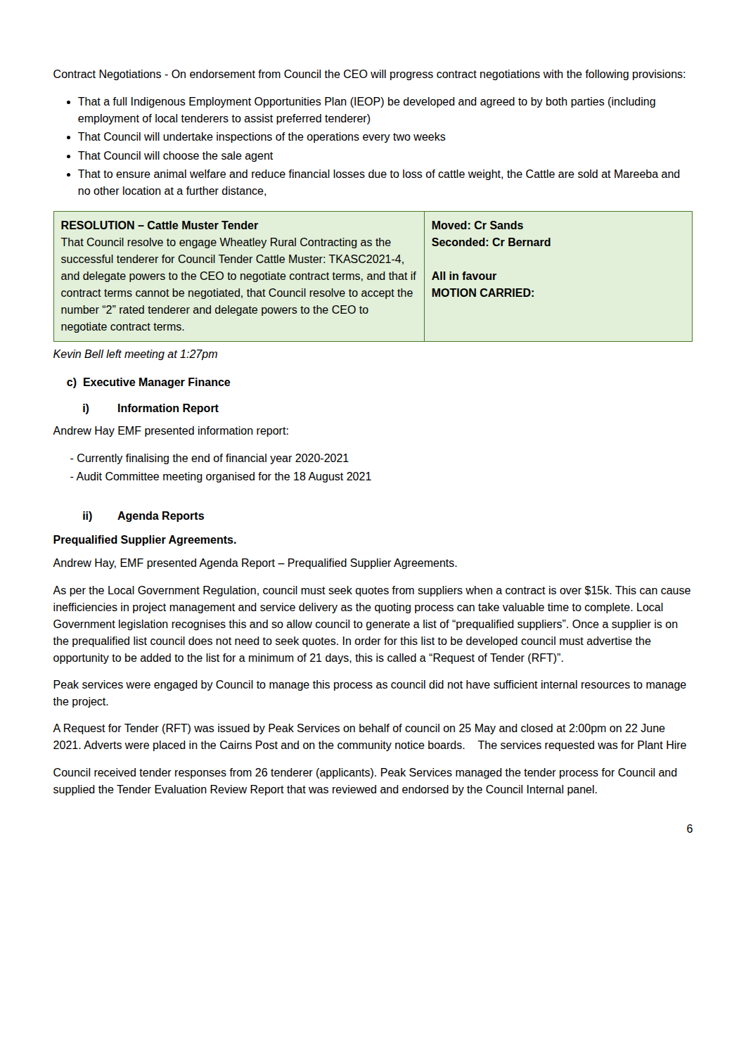Contract Negotiations - On endorsement from Council the CEO will progress contract negotiations with the following provisions:
That a full Indigenous Employment Opportunities Plan (IEOP) be developed and agreed to by both parties (including employment of local tenderers to assist preferred tenderer)
That Council will undertake inspections of the operations every two weeks
That Council will choose the sale agent
That to ensure animal welfare and reduce financial losses due to loss of cattle weight, the Cattle are sold at Mareeba and no other location at a further distance,
| RESOLUTION – Cattle Muster Tender That Council resolve to engage Wheatley Rural Contracting as the successful tenderer for Council Tender Cattle Muster: TKASC2021-4, and delegate powers to the CEO to negotiate contract terms, and that if contract terms cannot be negotiated, that Council resolve to accept the number “2” rated tenderer and delegate powers to the CEO to negotiate contract terms. | Moved: Cr Sands Seconded: Cr Bernard All in favour MOTION CARRIED: |
Kevin Bell left meeting at 1:27pm
c) Executive Manager Finance
i) Information Report
Andrew Hay EMF presented information report:
Currently finalising the end of financial year 2020-2021
Audit Committee meeting organised for the 18 August 2021
ii) Agenda Reports
Prequalified Supplier Agreements.
Andrew Hay, EMF presented Agenda Report – Prequalified Supplier Agreements.
As per the Local Government Regulation, council must seek quotes from suppliers when a contract is over $15k. This can cause inefficiencies in project management and service delivery as the quoting process can take valuable time to complete. Local Government legislation recognises this and so allow council to generate a list of “prequalified suppliers”. Once a supplier is on the prequalified list council does not need to seek quotes. In order for this list to be developed council must advertise the opportunity to be added to the list for a minimum of 21 days, this is called a “Request of Tender (RFT)”.
Peak services were engaged by Council to manage this process as council did not have sufficient internal resources to manage the project.
A Request for Tender (RFT) was issued by Peak Services on behalf of council on 25 May and closed at 2:00pm on 22 June 2021. Adverts were placed in the Cairns Post and on the community notice boards. The services requested was for Plant Hire
Council received tender responses from 26 tenderer (applicants). Peak Services managed the tender process for Council and supplied the Tender Evaluation Review Report that was reviewed and endorsed by the Council Internal panel.
6